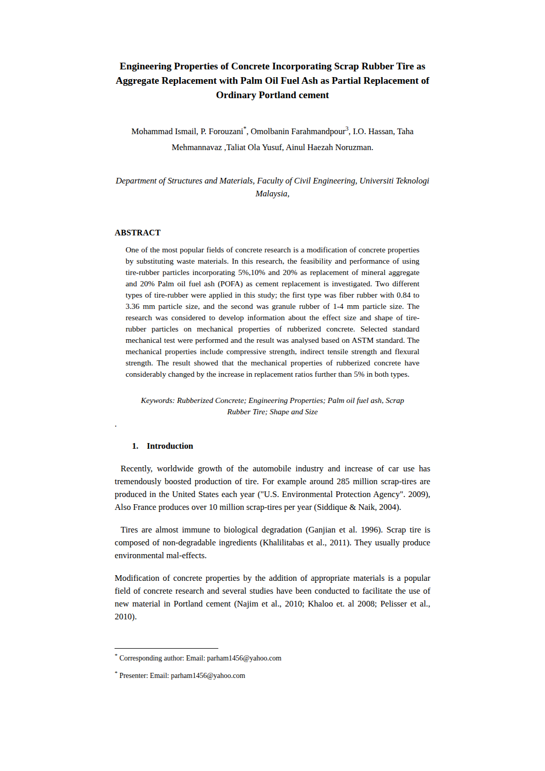Engineering Properties of Concrete Incorporating Scrap Rubber Tire as Aggregate Replacement with Palm Oil Fuel Ash as Partial Replacement of Ordinary Portland cement
Mohammad Ismail, P. Forouzani*, Omolbanin Farahmandpour3, I.O. Hassan, Taha Mehmannavaz ,Taliat Ola Yusuf, Ainul Haezah Noruzman.
Department of Structures and Materials, Faculty of Civil Engineering, Universiti Teknologi Malaysia,
ABSTRACT
One of the most popular fields of concrete research is a modification of concrete properties by substituting waste materials. In this research, the feasibility and performance of using tire-rubber particles incorporating 5%,10% and 20% as replacement of mineral aggregate and 20% Palm oil fuel ash (POFA) as cement replacement is investigated. Two different types of tire-rubber were applied in this study; the first type was fiber rubber with 0.84 to 3.36 mm particle size, and the second was granule rubber of 1-4 mm particle size. The research was considered to develop information about the effect size and shape of tire-rubber particles on mechanical properties of rubberized concrete. Selected standard mechanical test were performed and the result was analysed based on ASTM standard. The mechanical properties include compressive strength, indirect tensile strength and flexural strength. The result showed that the mechanical properties of rubberized concrete have considerably changed by the increase in replacement ratios further than 5% in both types.
Keywords: Rubberized Concrete; Engineering Properties; Palm oil fuel ash, Scrap Rubber Tire; Shape and Size
.
1. Introduction
Recently, worldwide growth of the automobile industry and increase of car use has tremendously boosted production of tire. For example around 285 million scrap-tires are produced in the United States each year ("U.S. Environmental Protection Agency". 2009), Also France produces over 10 million scrap-tires per year (Siddique & Naik, 2004).
Tires are almost immune to biological degradation (Ganjian et al. 1996). Scrap tire is composed of non-degradable ingredients (Khalilitabas et al., 2011). They usually produce environmental mal-effects.
Modification of concrete properties by the addition of appropriate materials is a popular field of concrete research and several studies have been conducted to facilitate the use of new material in Portland cement (Najim et al., 2010; Khaloo et. al 2008; Pelisser et al., 2010).
* Corresponding author: Email: parham1456@yahoo.com
* Presenter: Email: parham1456@yahoo.com